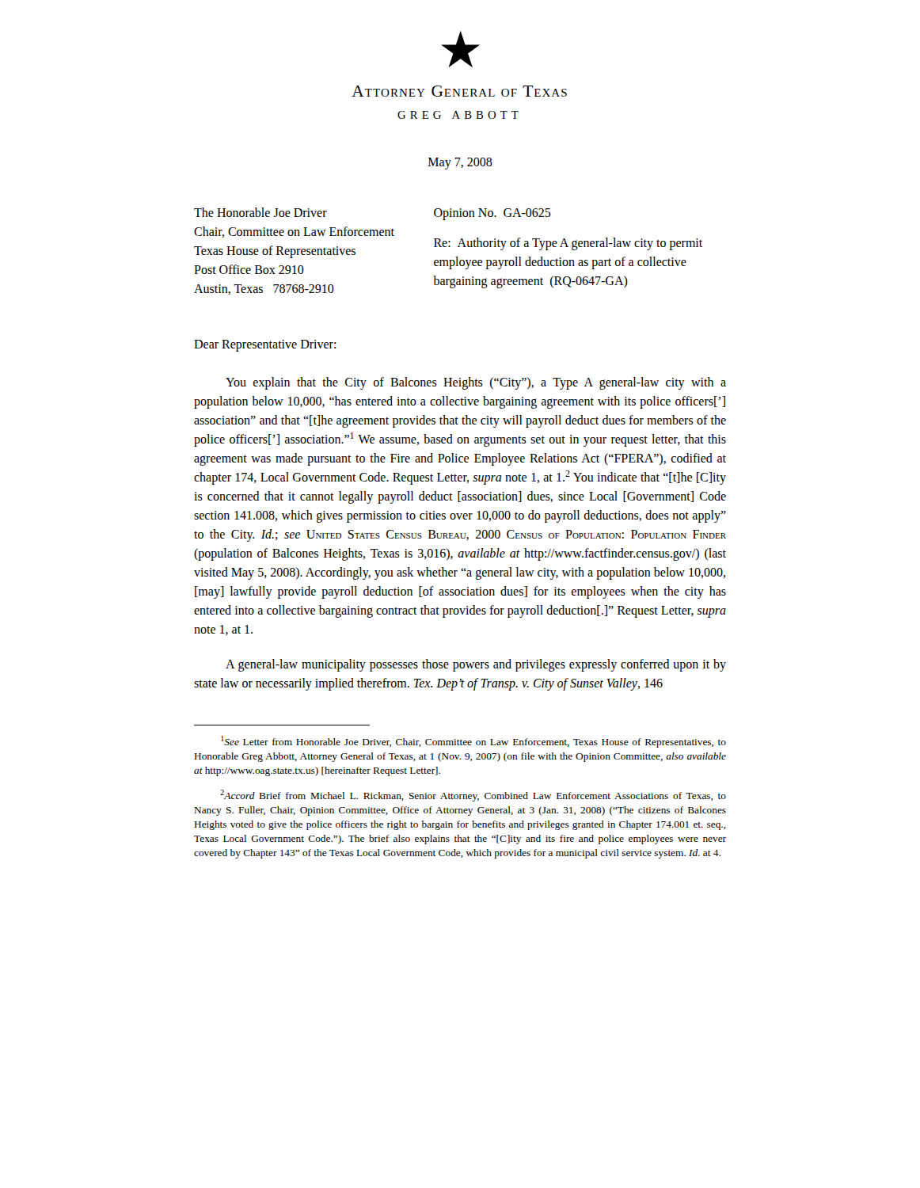★
Attorney General of Texas
GREG ABBOTT
May 7, 2008
| The Honorable Joe Driver Chair, Committee on Law Enforcement Texas House of Representatives Post Office Box 2910 Austin, Texas 78768-2910 | Opinion No. GA-0625 Re: Authority of a Type A general-law city to permit employee payroll deduction as part of a collective bargaining agreement (RQ-0647-GA) |
Dear Representative Driver:
You explain that the City of Balcones Heights (“City”), a Type A general-law city with a population below 10,000, “has entered into a collective bargaining agreement with its police officers[’] association” and that “[t]he agreement provides that the city will payroll deduct dues for members of the police officers[’] association.”1 We assume, based on arguments set out in your request letter, that this agreement was made pursuant to the Fire and Police Employee Relations Act (“FPERA”), codified at chapter 174, Local Government Code. Request Letter, supra note 1, at 1.2 You indicate that “[t]he [C]ity is concerned that it cannot legally payroll deduct [association] dues, since Local [Government] Code section 141.008, which gives permission to cities over 10,000 to do payroll deductions, does not apply” to the City. Id.; see United States Census Bureau, 2000 Census of Population: Population Finder (population of Balcones Heights, Texas is 3,016), available at http://www.factfinder.census.gov/) (last visited May 5, 2008). Accordingly, you ask whether “a general law city, with a population below 10,000, [may] lawfully provide payroll deduction [of association dues] for its employees when the city has entered into a collective bargaining contract that provides for payroll deduction[.]” Request Letter, supra note 1, at 1.
A general-law municipality possesses those powers and privileges expressly conferred upon it by state law or necessarily implied therefrom. Tex. Dep’t of Transp. v. City of Sunset Valley, 146
1See Letter from Honorable Joe Driver, Chair, Committee on Law Enforcement, Texas House of Representatives, to Honorable Greg Abbott, Attorney General of Texas, at 1 (Nov. 9, 2007) (on file with the Opinion Committee, also available at http://www.oag.state.tx.us) [hereinafter Request Letter].
2Accord Brief from Michael L. Rickman, Senior Attorney, Combined Law Enforcement Associations of Texas, to Nancy S. Fuller, Chair, Opinion Committee, Office of Attorney General, at 3 (Jan. 31, 2008) (“The citizens of Balcones Heights voted to give the police officers the right to bargain for benefits and privileges granted in Chapter 174.001 et. seq., Texas Local Government Code.”). The brief also explains that the “[C]ity and its fire and police employees were never covered by Chapter 143” of the Texas Local Government Code, which provides for a municipal civil service system. Id. at 4.